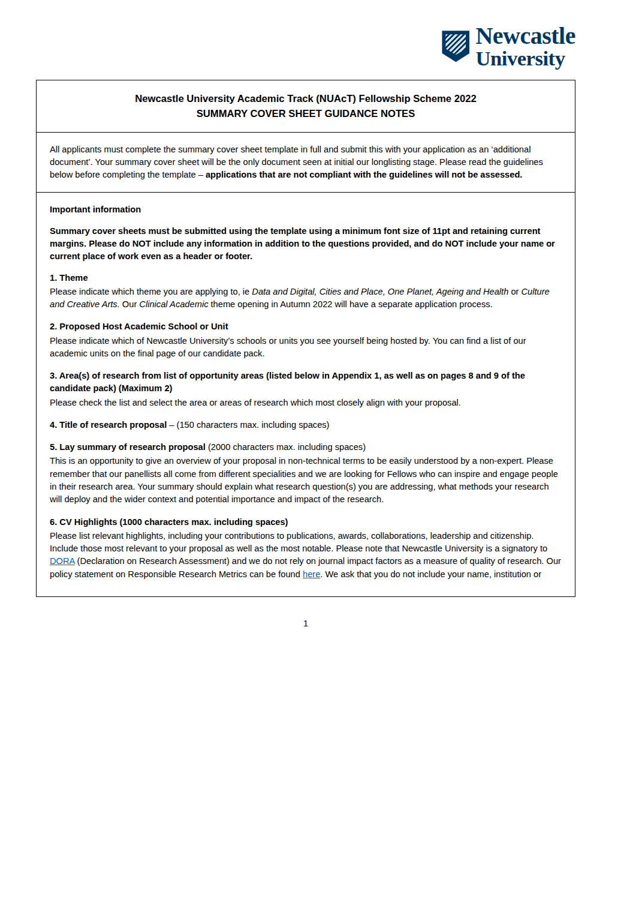Newcastle University
Newcastle University Academic Track (NUAcT) Fellowship Scheme 2022
SUMMARY COVER SHEET GUIDANCE NOTES
All applicants must complete the summary cover sheet template in full and submit this with your application as an ‘additional document’. Your summary cover sheet will be the only document seen at initial our longlisting stage. Please read the guidelines below before completing the template – applications that are not compliant with the guidelines will not be assessed.
Important information
Summary cover sheets must be submitted using the template using a minimum font size of 11pt and retaining current margins. Please do NOT include any information in addition to the questions provided, and do NOT include your name or current place of work even as a header or footer.
1. Theme
Please indicate which theme you are applying to, ie Data and Digital, Cities and Place, One Planet, Ageing and Health or Culture and Creative Arts. Our Clinical Academic theme opening in Autumn 2022 will have a separate application process.
2. Proposed Host Academic School or Unit
Please indicate which of Newcastle University’s schools or units you see yourself being hosted by. You can find a list of our academic units on the final page of our candidate pack.
3. Area(s) of research from list of opportunity areas (listed below in Appendix 1, as well as on pages 8 and 9 of the candidate pack) (Maximum 2)
Please check the list and select the area or areas of research which most closely align with your proposal.
4. Title of research proposal – (150 characters max. including spaces)
5. Lay summary of research proposal (2000 characters max. including spaces)
This is an opportunity to give an overview of your proposal in non-technical terms to be easily understood by a non-expert. Please remember that our panellists all come from different specialities and we are looking for Fellows who can inspire and engage people in their research area. Your summary should explain what research question(s) you are addressing, what methods your research will deploy and the wider context and potential importance and impact of the research.
6. CV Highlights (1000 characters max. including spaces)
Please list relevant highlights, including your contributions to publications, awards, collaborations, leadership and citizenship. Include those most relevant to your proposal as well as the most notable. Please note that Newcastle University is a signatory to DORA (Declaration on Research Assessment) and we do not rely on journal impact factors as a measure of quality of research. Our policy statement on Responsible Research Metrics can be found here. We ask that you do not include your name, institution or
1